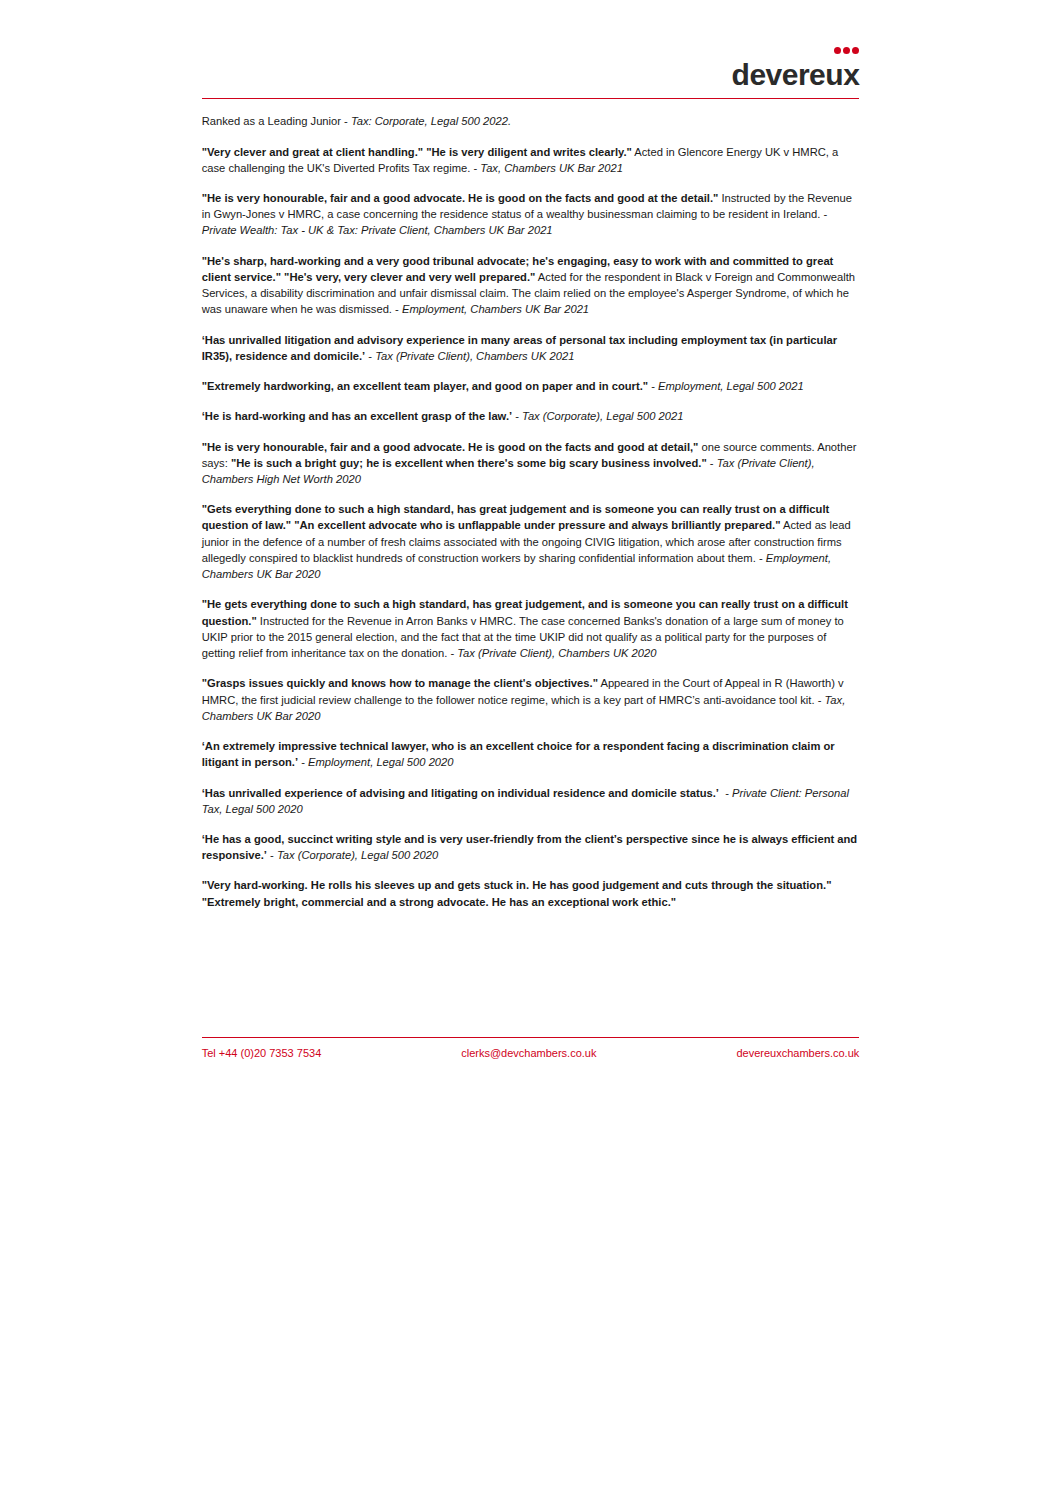devereux
Ranked as a Leading Junior - Tax: Corporate, Legal 500 2022.
"Very clever and great at client handling." "He is very diligent and writes clearly." Acted in Glencore Energy UK v HMRC, a case challenging the UK's Diverted Profits Tax regime. - Tax, Chambers UK Bar 2021
"He is very honourable, fair and a good advocate. He is good on the facts and good at the detail." Instructed by the Revenue in Gwyn-Jones v HMRC, a case concerning the residence status of a wealthy businessman claiming to be resident in Ireland. - Private Wealth: Tax - UK & Tax: Private Client, Chambers UK Bar 2021
"He's sharp, hard-working and a very good tribunal advocate; he's engaging, easy to work with and committed to great client service." "He's very, very clever and very well prepared." Acted for the respondent in Black v Foreign and Commonwealth Services, a disability discrimination and unfair dismissal claim. The claim relied on the employee's Asperger Syndrome, of which he was unaware when he was dismissed. - Employment, Chambers UK Bar 2021
‘Has unrivalled litigation and advisory experience in many areas of personal tax including employment tax (in particular IR35), residence and domicile.’ - Tax (Private Client), Chambers UK 2021
"Extremely hardworking, an excellent team player, and good on paper and in court." - Employment, Legal 500 2021
‘He is hard-working and has an excellent grasp of the law.’ - Tax (Corporate), Legal 500 2021
"He is very honourable, fair and a good advocate. He is good on the facts and good at detail," one source comments. Another says: "He is such a bright guy; he is excellent when there's some big scary business involved." - Tax (Private Client), Chambers High Net Worth 2020
"Gets everything done to such a high standard, has great judgement and is someone you can really trust on a difficult question of law." "An excellent advocate who is unflappable under pressure and always brilliantly prepared." Acted as lead junior in the defence of a number of fresh claims associated with the ongoing CIVIG litigation, which arose after construction firms allegedly conspired to blacklist hundreds of construction workers by sharing confidential information about them. - Employment, Chambers UK Bar 2020
"He gets everything done to such a high standard, has great judgement, and is someone you can really trust on a difficult question." Instructed for the Revenue in Arron Banks v HMRC. The case concerned Banks's donation of a large sum of money to UKIP prior to the 2015 general election, and the fact that at the time UKIP did not qualify as a political party for the purposes of getting relief from inheritance tax on the donation. - Tax (Private Client), Chambers UK 2020
"Grasps issues quickly and knows how to manage the client's objectives." Appeared in the Court of Appeal in R (Haworth) v HMRC, the first judicial review challenge to the follower notice regime, which is a key part of HMRC’s anti-avoidance tool kit. - Tax, Chambers UK Bar 2020
‘An extremely impressive technical lawyer, who is an excellent choice for a respondent facing a discrimination claim or litigant in person.’ - Employment, Legal 500 2020
‘Has unrivalled experience of advising and litigating on individual residence and domicile status.’ - Private Client: Personal Tax, Legal 500 2020
‘He has a good, succinct writing style and is very user-friendly from the client’s perspective since he is always efficient and responsive.’ - Tax (Corporate), Legal 500 2020
"Very hard-working. He rolls his sleeves up and gets stuck in. He has good judgement and cuts through the situation." "Extremely bright, commercial and a strong advocate. He has an exceptional work ethic."
Tel +44 (0)20 7353 7534
clerks@devchambers.co.uk
devereuxchambers.co.uk